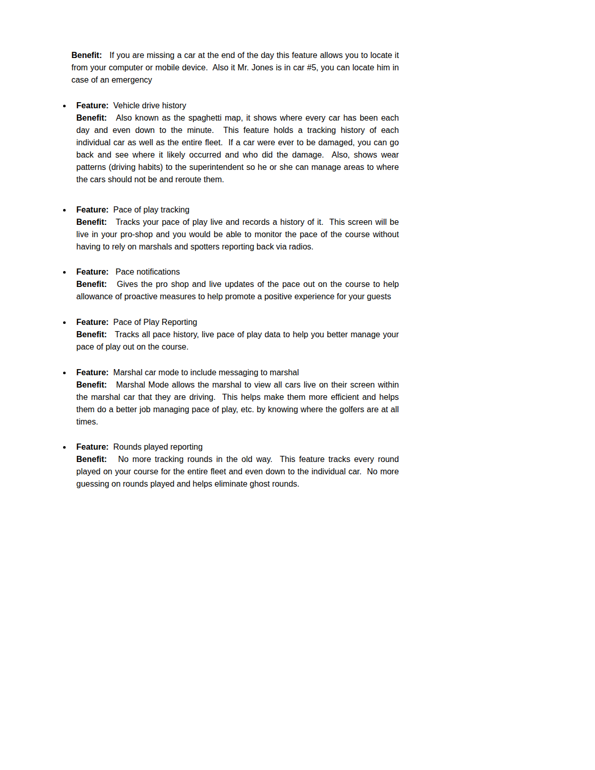Benefit: If you are missing a car at the end of the day this feature allows you to locate it from your computer or mobile device. Also it Mr. Jones is in car #5, you can locate him in case of an emergency
Feature: Vehicle drive history
Benefit: Also known as the spaghetti map, it shows where every car has been each day and even down to the minute. This feature holds a tracking history of each individual car as well as the entire fleet. If a car were ever to be damaged, you can go back and see where it likely occurred and who did the damage. Also, shows wear patterns (driving habits) to the superintendent so he or she can manage areas to where the cars should not be and reroute them.
Feature: Pace of play tracking
Benefit: Tracks your pace of play live and records a history of it. This screen will be live in your pro-shop and you would be able to monitor the pace of the course without having to rely on marshals and spotters reporting back via radios.
Feature: Pace notifications
Benefit: Gives the pro shop and live updates of the pace out on the course to help allowance of proactive measures to help promote a positive experience for your guests
Feature: Pace of Play Reporting
Benefit: Tracks all pace history, live pace of play data to help you better manage your pace of play out on the course.
Feature: Marshal car mode to include messaging to marshal
Benefit: Marshal Mode allows the marshal to view all cars live on their screen within the marshal car that they are driving. This helps make them more efficient and helps them do a better job managing pace of play, etc. by knowing where the golfers are at all times.
Feature: Rounds played reporting
Benefit: No more tracking rounds in the old way. This feature tracks every round played on your course for the entire fleet and even down to the individual car. No more guessing on rounds played and helps eliminate ghost rounds.